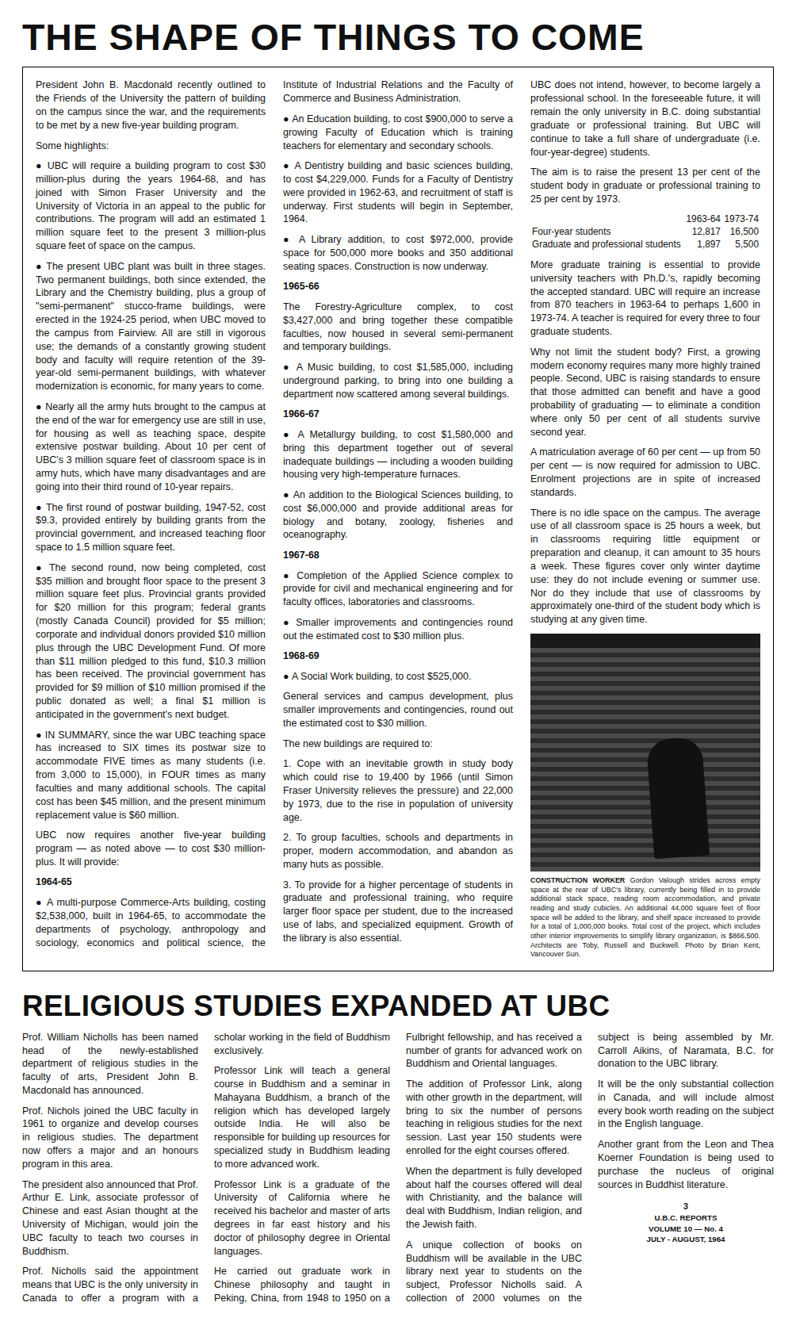THE SHAPE OF THINGS TO COME
President John B. Macdonald recently outlined to the Friends of the University the pattern of building on the campus since the war, and the requirements to be met by a new five-year building program.
Some highlights:
UBC will require a building program to cost $30 million-plus during the years 1964-68, and has joined with Simon Fraser University and the University of Victoria in an appeal to the public for contributions. The program will add an estimated 1 million square feet to the present 3 million-plus square feet of space on the campus.
The present UBC plant was built in three stages. Two permanent buildings, both since extended, the Library and the Chemistry building, plus a group of "semi-permanent" stucco-frame buildings, were erected in the 1924-25 period, when UBC moved to the campus from Fairview. All are still in vigorous use; the demands of a constantly growing student body and faculty will require retention of the 39-year-old semi-permanent buildings, with whatever modernization is economic, for many years to come.
Nearly all the army huts brought to the campus at the end of the war for emergency use are still in use, for housing as well as teaching space, despite extensive postwar building. About 10 per cent of UBC's 3 million square feet of classroom space is in army huts, which have many disadvantages and are going into their third round of 10-year repairs.
The first round of postwar building, 1947-52, cost $9.3, provided entirely by building grants from the provincial government, and increased teaching floor space to 1.5 million square feet.
The second round, now being completed, cost $35 million and brought floor space to the present 3 million square feet plus. Provincial grants provided for $20 million for this program; federal grants (mostly Canada Council) provided for $5 million; corporate and individual donors provided $10 million plus through the UBC Development Fund. Of more than $11 million pledged to this fund, $10.3 million has been received. The provincial government has provided for $9 million of $10 million promised if the public donated as well; a final $1 million is anticipated in the government's next budget.
IN SUMMARY, since the war UBC teaching space has increased to SIX times its postwar size to accommodate FIVE times as many students (i.e. from 3,000 to 15,000), in FOUR times as many faculties and many additional schools. The capital cost has been $45 million, and the present minimum replacement value is $60 million.
UBC now requires another five-year building program — as noted above — to cost $30 million-plus. It will provide:
1964-65
A multi-purpose Commerce-Arts building, costing $2,538,000, built in 1964-65, to accommodate the departments of psychology, anthropology and sociology, economics and political science, the Institute of Industrial Relations and the Faculty of Commerce and Business Administration.
An Education building, to cost $900,000 to serve a growing Faculty of Education which is training teachers for elementary and secondary schools.
A Dentistry building and basic sciences building, to cost $4,229,000. Funds for a Faculty of Dentistry were provided in 1962-63, and recruitment of staff is underway. First students will begin in September, 1964.
A Library addition, to cost $972,000, provide space for 500,000 more books and 350 additional seating spaces. Construction is now underway.
1965-66
The Forestry-Agriculture complex, to cost $3,427,000 and bring together these compatible faculties, now housed in several semi-permanent and temporary buildings.
A Music building, to cost $1,585,000, including underground parking, to bring into one building a department now scattered among several buildings.
1966-67
A Metallurgy building, to cost $1,580,000 and bring this department together out of several inadequate buildings — including a wooden building housing very high-temperature furnaces.
An addition to the Biological Sciences building, to cost $6,000,000 and provide additional areas for biology and botany, zoology, fisheries and oceanography.
1967-68
Completion of the Applied Science complex to provide for civil and mechanical engineering and for faculty offices, laboratories and classrooms.
Smaller improvements and contingencies round out the estimated cost to $30 million plus.
1968-69
A Social Work building, to cost $525,000.
General services and campus development, plus smaller improvements and contingencies, round out the estimated cost to $30 million.
The new buildings are required to:
1. Cope with an inevitable growth in study body which could rise to 19,400 by 1966 (until Simon Fraser University relieves the pressure) and 22,000 by 1973, due to the rise in population of university age.
2. To group faculties, schools and departments in proper, modern accommodation, and abandon as many huts as possible.
3. To provide for a higher percentage of students in graduate and professional training, who require larger floor space per student, due to the increased use of labs, and specialized equipment. Growth of the library is also essential.
UBC does not intend, however, to become largely a professional school. In the foreseeable future, it will remain the only university in B.C. doing substantial graduate or professional training. But UBC will continue to take a full share of undergraduate (i.e. four-year-degree) students.
The aim is to raise the present 13 per cent of the student body in graduate or professional training to 25 per cent by 1973.
| | 1963-64 | 1973-74 |
| --- | --- | --- |
| Four-year students | 12,817 | 16,500 |
| Graduate and professional students | 1,897 | 5,500 |
More graduate training is essential to provide university teachers with Ph.D.'s, rapidly becoming the accepted standard. UBC will require an increase from 870 teachers in 1963-64 to perhaps 1,600 in 1973-74. A teacher is required for every three to four graduate students.
Why not limit the student body? First, a growing modern economy requires many more highly trained people. Second, UBC is raising standards to ensure that those admitted can benefit and have a good probability of graduating — to eliminate a condition where only 50 per cent of all students survive second year.
A matriculation average of 60 per cent — up from 50 per cent — is now required for admission to UBC. Enrolment projections are in spite of increased standards.
There is no idle space on the campus. The average use of all classroom space is 25 hours a week, but in classrooms requiring little equipment or preparation and cleanup, it can amount to 35 hours a week. These figures cover only winter daytime use: they do not include evening or summer use. Nor do they include that use of classrooms by approximately one-third of the student body which is studying at any given time.
CONSTRUCTION WORKER Gordon Valough strides across empty space at the rear of UBC's library, currently being filled in to provide additional stack space, reading room accommodation, and private reading and study cubicles. An additional 44,000 square feet of floor space will be added to the library, and shelf space increased to provide for a total of 1,000,000 books. Total cost of the project, which includes other interior improvements to simplify library organization, is $866,500. Architects are Toby, Russell and Buckwell. Photo by Brian Kent, Vancouver Sun.
RELIGIOUS STUDIES EXPANDED AT UBC
Prof. William Nicholls has been named head of the newly-established department of religious studies in the faculty of arts, President John B. Macdonald has announced.
Prof. Nichols joined the UBC faculty in 1961 to organize and develop courses in religious studies. The department now offers a major and an honours program in this area.
The president also announced that Prof. Arthur E. Link, associate professor of Chinese and east Asian thought at the University of Michigan, would join the UBC faculty to teach two courses in Buddhism.
Prof. Nicholls said the appointment means that UBC is the only university in Canada to offer a program with a scholar working in the field of Buddhism exclusively.
Professor Link will teach a general course in Buddhism and a seminar in Mahayana Buddhism, a branch of the religion which has developed largely outside India. He will also be responsible for building up resources for specialized study in Buddhism leading to more advanced work.
Professor Link is a graduate of the University of California where he received his bachelor and master of arts degrees in far east history and his doctor of philosophy degree in Oriental languages.
He carried out graduate work in Chinese philosophy and taught in Peking, China, from 1948 to 1950 on a Fulbright fellowship, and has received a number of grants for advanced work on Buddhism and Oriental languages.
The addition of Professor Link, along with other growth in the department, will bring to six the number of persons teaching in religious studies for the next session. Last year 150 students were enrolled for the eight courses offered.
When the department is fully developed about half the courses offered will deal with Christianity, and the balance will deal with Buddhism, Indian religion, and the Jewish faith.
A unique collection of books on Buddhism will be available in the UBC library next year to students on the subject, Professor Nicholls said. A collection of 2000 volumes on the subject is being assembled by Mr. Carroll Aikins, of Naramata, B.C. for donation to the UBC library.
It will be the only substantial collection in Canada, and will include almost every book worth reading on the subject in the English language.
Another grant from the Leon and Thea Koerner Foundation is being used to purchase the nucleus of original sources in Buddhist literature.
3
U.B.C. REPORTS
VOLUME 10 — No. 4
JULY - AUGUST, 1964